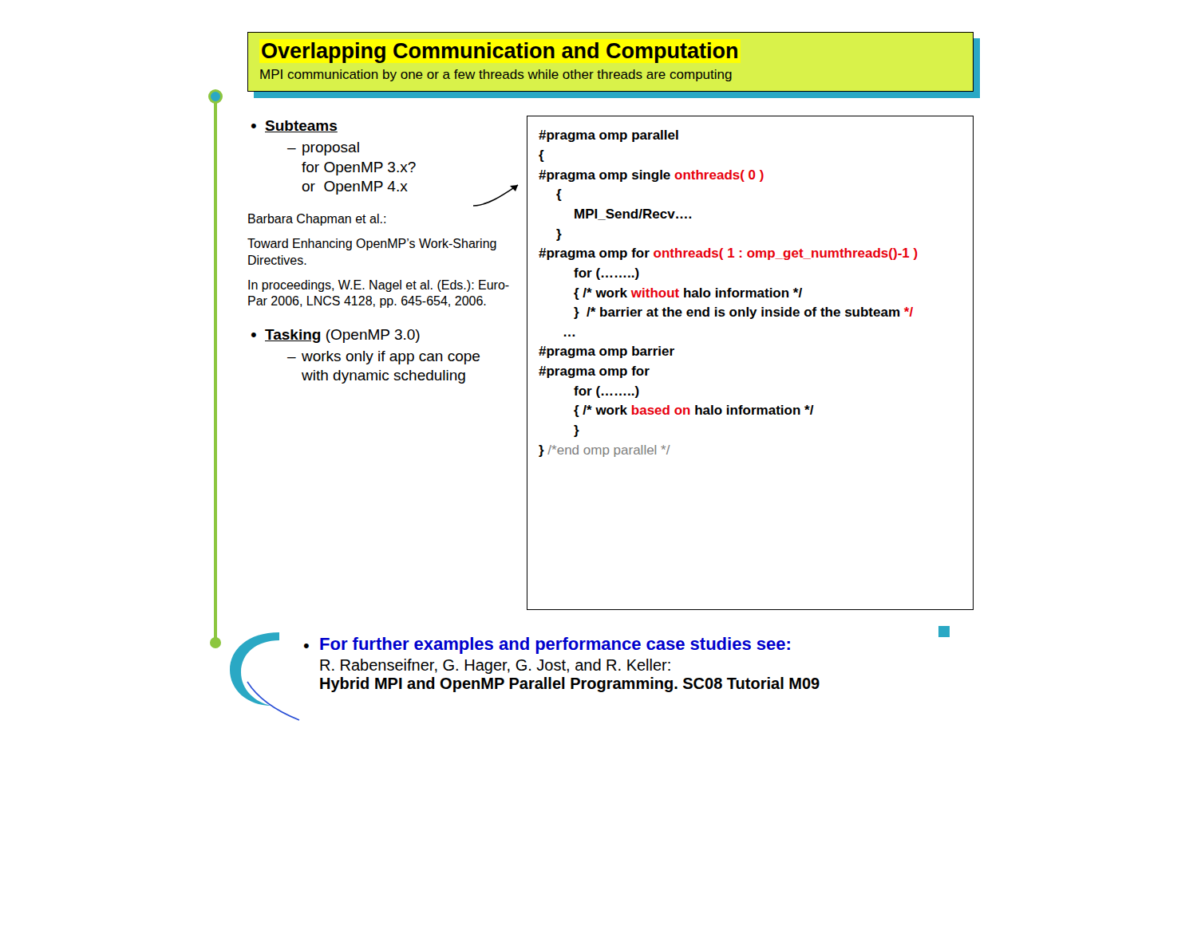Overlapping Communication and Computation
MPI communication by one or a few threads while other threads are computing
Subteams
proposal
for OpenMP 3.x?
or OpenMP 4.x
Barbara Chapman et al.:
Toward Enhancing OpenMP’s Work-Sharing Directives.
In proceedings, W.E. Nagel et al. (Eds.): Euro-Par 2006, LNCS 4128, pp. 645-654, 2006.
Tasking (OpenMP 3.0)
works only if app can cope with dynamic scheduling
#pragma omp parallel
{
#pragma omp single onthreads( 0 )
{
MPI_Send/Recv….
}
#pragma omp for onthreads( 1 : omp_get_numthreads()-1 )
for (……..)
{ /* work without halo information */
} /* barrier at the end is only inside of the subteam */
…
#pragma omp barrier
#pragma omp for
for (……..)
{ /* work based on halo information */
}
} /*end omp parallel */
•
For further examples and performance case studies see:
R. Rabenseifner, G. Hager, G. Jost, and R. Keller:
Hybrid MPI and OpenMP Parallel Programming. SC08 Tutorial M09